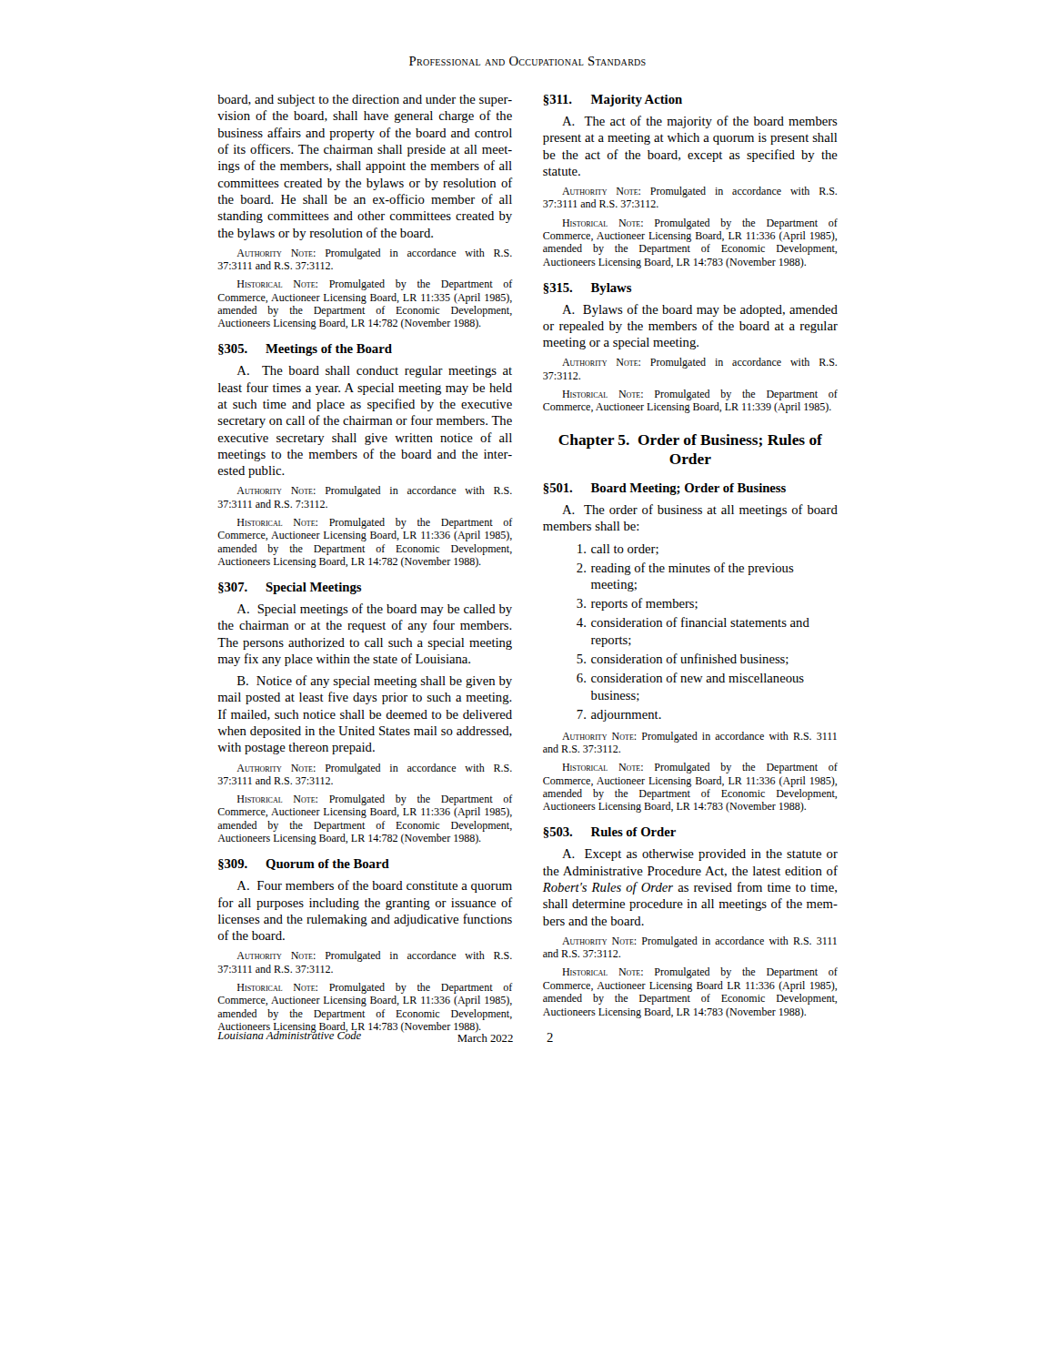Professional and Occupational Standards
board, and subject to the direction and under the supervision of the board, shall have general charge of the business affairs and property of the board and control of its officers. The chairman shall preside at all meetings of the members, shall appoint the members of all committees created by the bylaws or by resolution of the board. He shall be an ex-officio member of all standing committees and other committees created by the bylaws or by resolution of the board.
Authority Note: Promulgated in accordance with R.S. 37:3111 and R.S. 37:3112.
Historical Note: Promulgated by the Department of Commerce, Auctioneer Licensing Board, LR 11:335 (April 1985), amended by the Department of Economic Development, Auctioneers Licensing Board, LR 14:782 (November 1988).
§305. Meetings of the Board
A. The board shall conduct regular meetings at least four times a year. A special meeting may be held at such time and place as specified by the executive secretary on call of the chairman or four members. The executive secretary shall give written notice of all meetings to the members of the board and the interested public.
Authority Note: Promulgated in accordance with R.S. 37:3111 and R.S. 7:3112.
Historical Note: Promulgated by the Department of Commerce, Auctioneer Licensing Board, LR 11:336 (April 1985), amended by the Department of Economic Development, Auctioneers Licensing Board, LR 14:782 (November 1988).
§307. Special Meetings
A. Special meetings of the board may be called by the chairman or at the request of any four members. The persons authorized to call such a special meeting may fix any place within the state of Louisiana.
B. Notice of any special meeting shall be given by mail posted at least five days prior to such a meeting. If mailed, such notice shall be deemed to be delivered when deposited in the United States mail so addressed, with postage thereon prepaid.
Authority Note: Promulgated in accordance with R.S. 37:3111 and R.S. 37:3112.
Historical Note: Promulgated by the Department of Commerce, Auctioneer Licensing Board, LR 11:336 (April 1985), amended by the Department of Economic Development, Auctioneers Licensing Board, LR 14:782 (November 1988).
§309. Quorum of the Board
A. Four members of the board constitute a quorum for all purposes including the granting or issuance of licenses and the rulemaking and adjudicative functions of the board.
Authority Note: Promulgated in accordance with R.S. 37:3111 and R.S. 37:3112.
Historical Note: Promulgated by the Department of Commerce, Auctioneer Licensing Board, LR 11:336 (April 1985), amended by the Department of Economic Development, Auctioneers Licensing Board, LR 14:783 (November 1988).
§311. Majority Action
A. The act of the majority of the board members present at a meeting at which a quorum is present shall be the act of the board, except as specified by the statute.
Authority Note: Promulgated in accordance with R.S. 37:3111 and R.S. 37:3112.
Historical Note: Promulgated by the Department of Commerce, Auctioneer Licensing Board, LR 11:336 (April 1985), amended by the Department of Economic Development, Auctioneers Licensing Board, LR 14:783 (November 1988).
§315. Bylaws
A. Bylaws of the board may be adopted, amended or repealed by the members of the board at a regular meeting or a special meeting.
Authority Note: Promulgated in accordance with R.S. 37:3112.
Historical Note: Promulgated by the Department of Commerce, Auctioneer Licensing Board, LR 11:339 (April 1985).
Chapter 5. Order of Business; Rules of Order
§501. Board Meeting; Order of Business
A. The order of business at all meetings of board members shall be:
call to order;
reading of the minutes of the previous meeting;
reports of members;
consideration of financial statements and reports;
consideration of unfinished business;
consideration of new and miscellaneous business;
adjournment.
Authority Note: Promulgated in accordance with R.S. 3111 and R.S. 37:3112.
Historical Note: Promulgated by the Department of Commerce, Auctioneer Licensing Board, LR 11:336 (April 1985), amended by the Department of Economic Development, Auctioneers Licensing Board, LR 14:783 (November 1988).
§503. Rules of Order
A. Except as otherwise provided in the statute or the Administrative Procedure Act, the latest edition of Robert's Rules of Order as revised from time to time, shall determine procedure in all meetings of the members and the board.
Authority Note: Promulgated in accordance with R.S. 3111 and R.S. 37:3112.
Historical Note: Promulgated by the Department of Commerce, Auctioneer Licensing Board LR 11:336 (April 1985), amended by the Department of Economic Development, Auctioneers Licensing Board, LR 14:783 (November 1988).
Louisiana Administrative Code March 2022 2